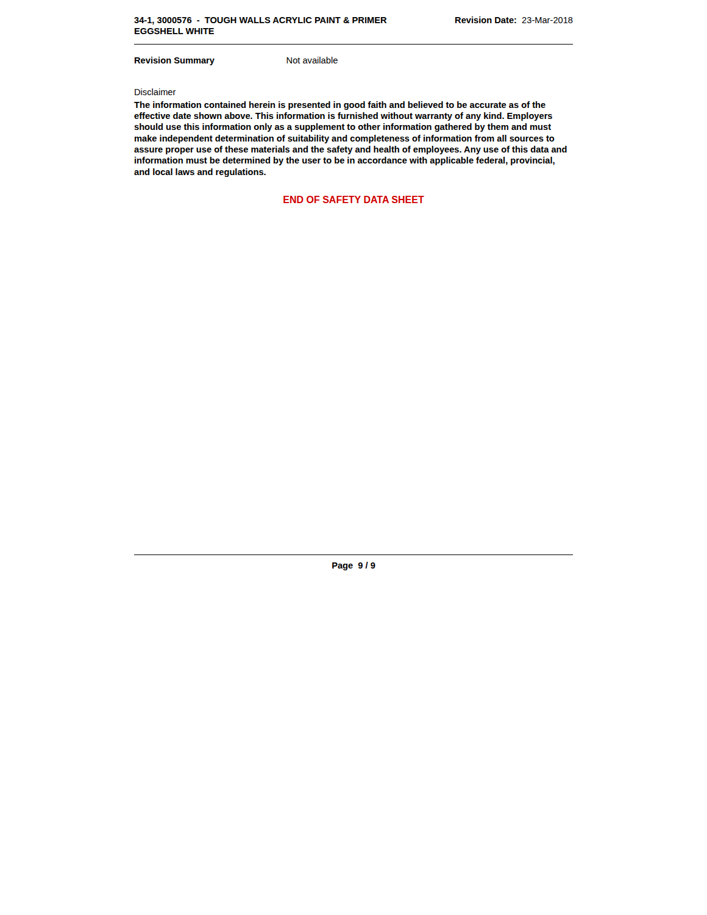34-1, 3000576 - TOUGH WALLS ACRYLIC PAINT & PRIMER EGGSHELL WHITE
Revision Date: 23-Mar-2018
Revision Summary
Not available
Disclaimer
The information contained herein is presented in good faith and believed to be accurate as of the effective date shown above. This information is furnished without warranty of any kind. Employers should use this information only as a supplement to other information gathered by them and must make independent determination of suitability and completeness of information from all sources to assure proper use of these materials and the safety and health of employees. Any use of this data and information must be determined by the user to be in accordance with applicable federal, provincial, and local laws and regulations.
END OF SAFETY DATA SHEET
Page 9 / 9